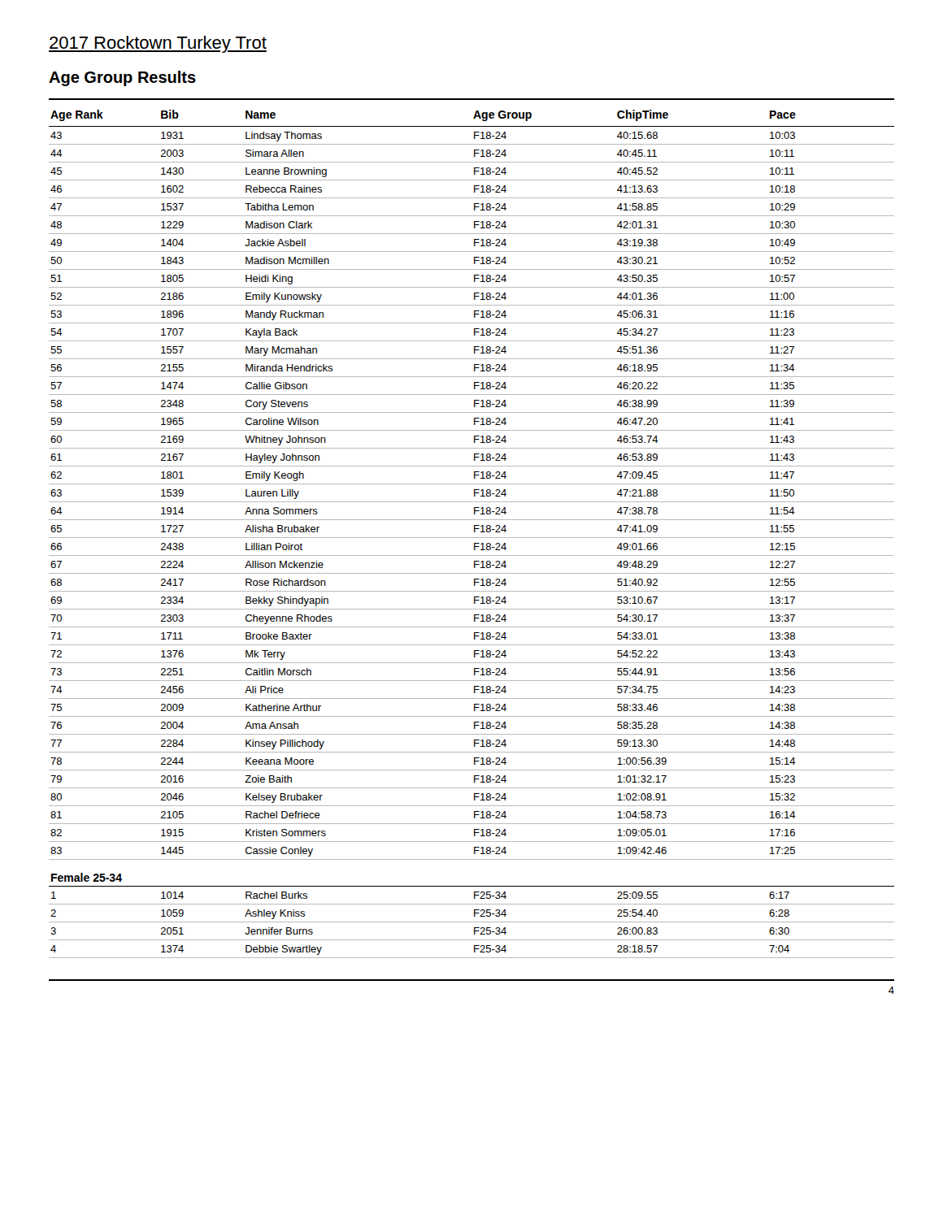2017 Rocktown Turkey Trot
Age Group Results
| Age Rank | Bib | Name | Age Group | ChipTime | Pace |
| --- | --- | --- | --- | --- | --- |
| 43 | 1931 | Lindsay Thomas | F18-24 | 40:15.68 | 10:03 |
| 44 | 2003 | Simara Allen | F18-24 | 40:45.11 | 10:11 |
| 45 | 1430 | Leanne Browning | F18-24 | 40:45.52 | 10:11 |
| 46 | 1602 | Rebecca Raines | F18-24 | 41:13.63 | 10:18 |
| 47 | 1537 | Tabitha Lemon | F18-24 | 41:58.85 | 10:29 |
| 48 | 1229 | Madison Clark | F18-24 | 42:01.31 | 10:30 |
| 49 | 1404 | Jackie Asbell | F18-24 | 43:19.38 | 10:49 |
| 50 | 1843 | Madison Mcmillen | F18-24 | 43:30.21 | 10:52 |
| 51 | 1805 | Heidi King | F18-24 | 43:50.35 | 10:57 |
| 52 | 2186 | Emily Kunowsky | F18-24 | 44:01.36 | 11:00 |
| 53 | 1896 | Mandy Ruckman | F18-24 | 45:06.31 | 11:16 |
| 54 | 1707 | Kayla Back | F18-24 | 45:34.27 | 11:23 |
| 55 | 1557 | Mary Mcmahan | F18-24 | 45:51.36 | 11:27 |
| 56 | 2155 | Miranda Hendricks | F18-24 | 46:18.95 | 11:34 |
| 57 | 1474 | Callie Gibson | F18-24 | 46:20.22 | 11:35 |
| 58 | 2348 | Cory Stevens | F18-24 | 46:38.99 | 11:39 |
| 59 | 1965 | Caroline Wilson | F18-24 | 46:47.20 | 11:41 |
| 60 | 2169 | Whitney Johnson | F18-24 | 46:53.74 | 11:43 |
| 61 | 2167 | Hayley Johnson | F18-24 | 46:53.89 | 11:43 |
| 62 | 1801 | Emily Keogh | F18-24 | 47:09.45 | 11:47 |
| 63 | 1539 | Lauren Lilly | F18-24 | 47:21.88 | 11:50 |
| 64 | 1914 | Anna Sommers | F18-24 | 47:38.78 | 11:54 |
| 65 | 1727 | Alisha Brubaker | F18-24 | 47:41.09 | 11:55 |
| 66 | 2438 | Lillian Poirot | F18-24 | 49:01.66 | 12:15 |
| 67 | 2224 | Allison Mckenzie | F18-24 | 49:48.29 | 12:27 |
| 68 | 2417 | Rose Richardson | F18-24 | 51:40.92 | 12:55 |
| 69 | 2334 | Bekky Shindyapin | F18-24 | 53:10.67 | 13:17 |
| 70 | 2303 | Cheyenne Rhodes | F18-24 | 54:30.17 | 13:37 |
| 71 | 1711 | Brooke Baxter | F18-24 | 54:33.01 | 13:38 |
| 72 | 1376 | Mk Terry | F18-24 | 54:52.22 | 13:43 |
| 73 | 2251 | Caitlin Morsch | F18-24 | 55:44.91 | 13:56 |
| 74 | 2456 | Ali Price | F18-24 | 57:34.75 | 14:23 |
| 75 | 2009 | Katherine Arthur | F18-24 | 58:33.46 | 14:38 |
| 76 | 2004 | Ama Ansah | F18-24 | 58:35.28 | 14:38 |
| 77 | 2284 | Kinsey Pillichody | F18-24 | 59:13.30 | 14:48 |
| 78 | 2244 | Keeana Moore | F18-24 | 1:00:56.39 | 15:14 |
| 79 | 2016 | Zoie Baith | F18-24 | 1:01:32.17 | 15:23 |
| 80 | 2046 | Kelsey Brubaker | F18-24 | 1:02:08.91 | 15:32 |
| 81 | 2105 | Rachel Defriece | F18-24 | 1:04:58.73 | 16:14 |
| 82 | 1915 | Kristen Sommers | F18-24 | 1:09:05.01 | 17:16 |
| 83 | 1445 | Cassie Conley | F18-24 | 1:09:42.46 | 17:25 |
| Female 25-34 |
| 1 | 1014 | Rachel Burks | F25-34 | 25:09.55 | 6:17 |
| 2 | 1059 | Ashley Kniss | F25-34 | 25:54.40 | 6:28 |
| 3 | 2051 | Jennifer Burns | F25-34 | 26:00.83 | 6:30 |
| 4 | 1374 | Debbie Swartley | F25-34 | 28:18.57 | 7:04 |
4